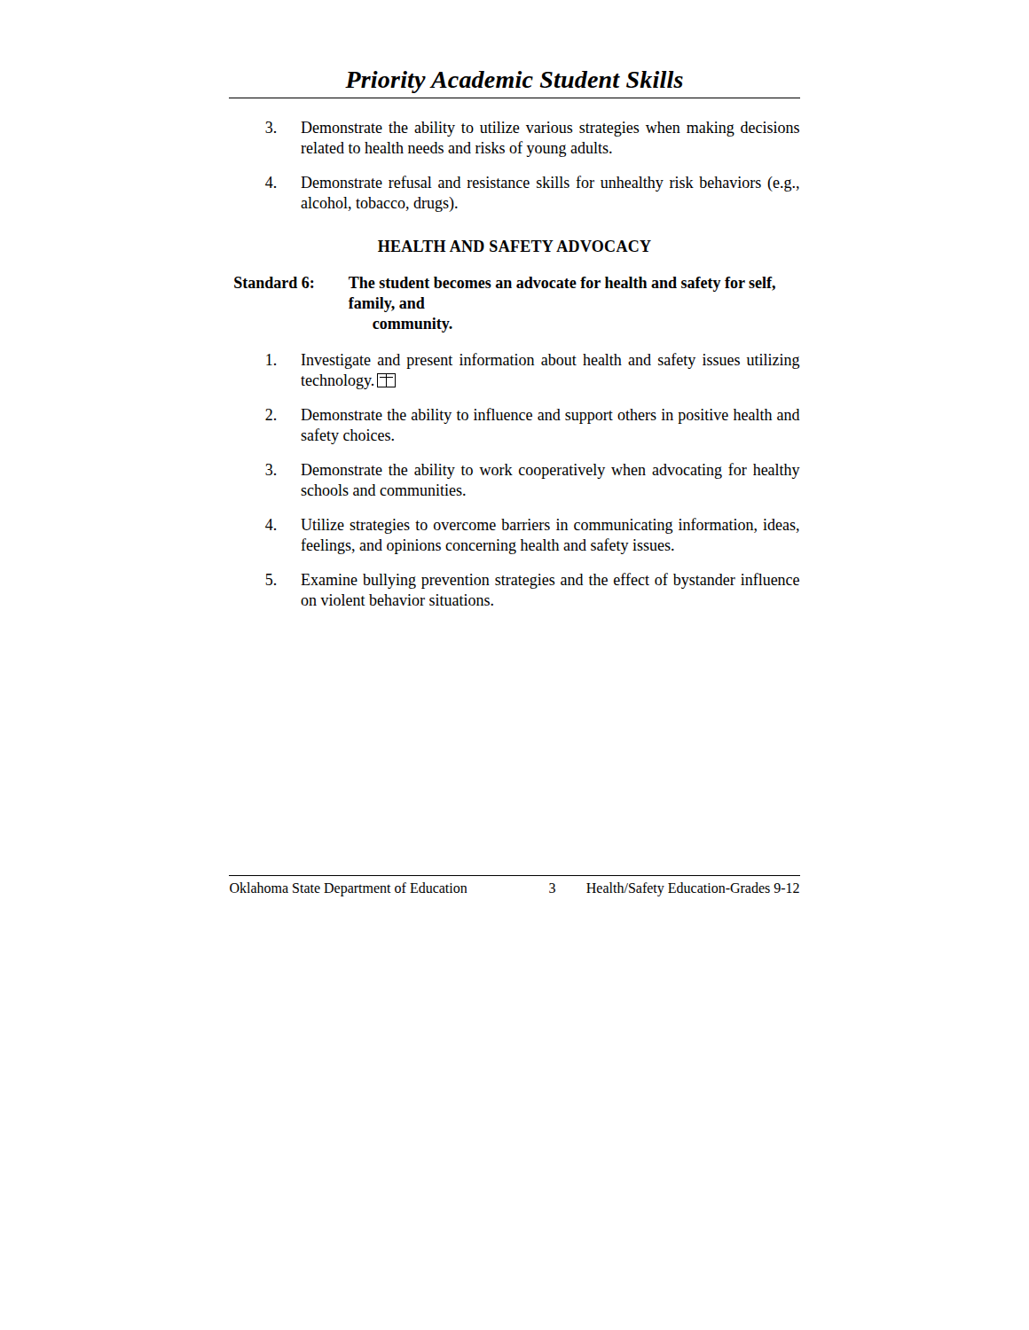Priority Academic Student Skills
3. Demonstrate the ability to utilize various strategies when making decisions related to health needs and risks of young adults.
4. Demonstrate refusal and resistance skills for unhealthy risk behaviors (e.g., alcohol, tobacco, drugs).
HEALTH AND SAFETY ADVOCACY
Standard 6: The student becomes an advocate for health and safety for self, family, and community.
1. Investigate and present information about health and safety issues utilizing technology.
2. Demonstrate the ability to influence and support others in positive health and safety choices.
3. Demonstrate the ability to work cooperatively when advocating for healthy schools and communities.
4. Utilize strategies to overcome barriers in communicating information, ideas, feelings, and opinions concerning health and safety issues.
5. Examine bullying prevention strategies and the effect of bystander influence on violent behavior situations.
Oklahoma State Department of Education
3
Health/Safety Education-Grades 9-12